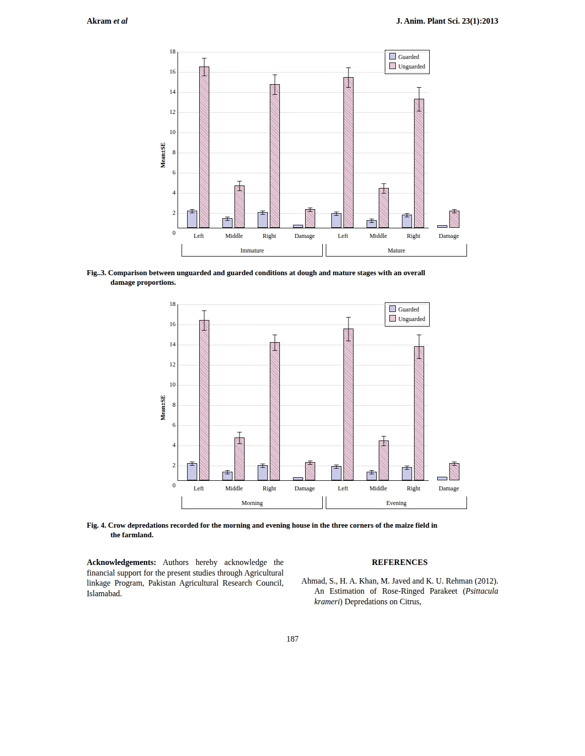Akram et al
J. Anim. Plant Sci. 23(1):2013
Guarded
Unguarded
Mean±SE
18
16
14
12
10
8
6
4
2
0
Left Middle Right Damage Left Middle Right Damage
Immature
Mature
Fig..3. Comparison between unguarded and guarded conditions at dough and mature stages with an overall damage proportions.
Guarded
Unguarded
Mean±SE
18
16
14
12
10
8
6
4
2
0
Left Middle Right Damage Left Middle Right Damage
Morning
Evening
Fig. 4. Crow depredations recorded for the morning and evening house in the three corners of the maize field in the farmland.
Acknowledgements: Authors hereby acknowledge the financial support for the present studies through Agricultural linkage Program, Pakistan Agricultural Research Council, Islamabad.
REFERENCES
Ahmad, S., H. A. Khan, M. Javed and K. U. Rehman (2012). An Estimation of Rose-Ringed Parakeet (Psittacula krameri) Depredations on Citrus,
187